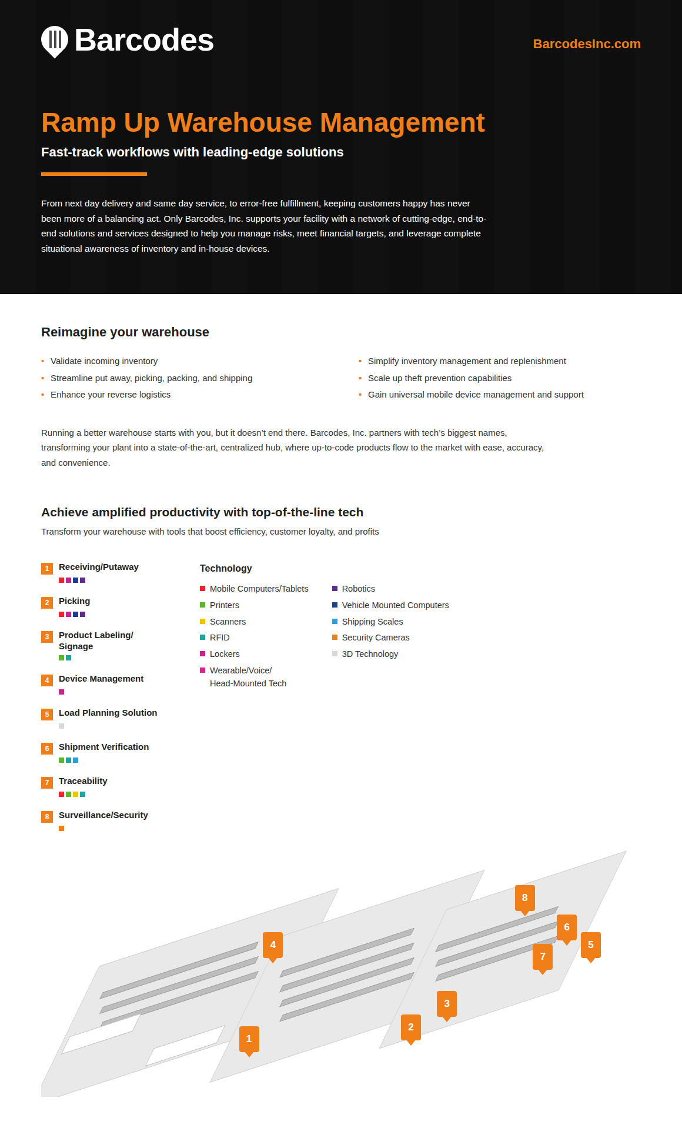Barcodes
BarcodesInc.com
Ramp Up Warehouse Management
Fast-track workflows with leading-edge solutions
From next day delivery and same day service, to error-free fulfillment, keeping customers happy has never been more of a balancing act. Only Barcodes, Inc. supports your facility with a network of cutting-edge, end-to-end solutions and services designed to help you manage risks, meet financial targets, and leverage complete situational awareness of inventory and in-house devices.
Reimagine your warehouse
Validate incoming inventory
Streamline put away, picking, packing, and shipping
Enhance your reverse logistics
Simplify inventory management and replenishment
Scale up theft prevention capabilities
Gain universal mobile device management and support
Running a better warehouse starts with you, but it doesn’t end there. Barcodes, Inc. partners with tech’s biggest names, transforming your plant into a state-of-the-art, centralized hub, where up-to-code products flow to the market with ease, accuracy, and convenience.
Achieve amplified productivity with top-of-the-line tech
Transform your warehouse with tools that boost efficiency, customer loyalty, and profits
1 Receiving/Putaway
2 Picking
3 Product Labeling/
Signage
4 Device Management
5 Load Planning Solution
6 Shipment Verification
7 Traceability
8 Surveillance/Security
Technology
Mobile Computers/Tablets
Printers
Scanners
RFID
Lockers
Wearable/Voice/
Head-Mounted Tech
Robotics
Vehicle Mounted Computers
Shipping Scales
Security Cameras
3D Technology
1 2 3 4 5 6 7 8